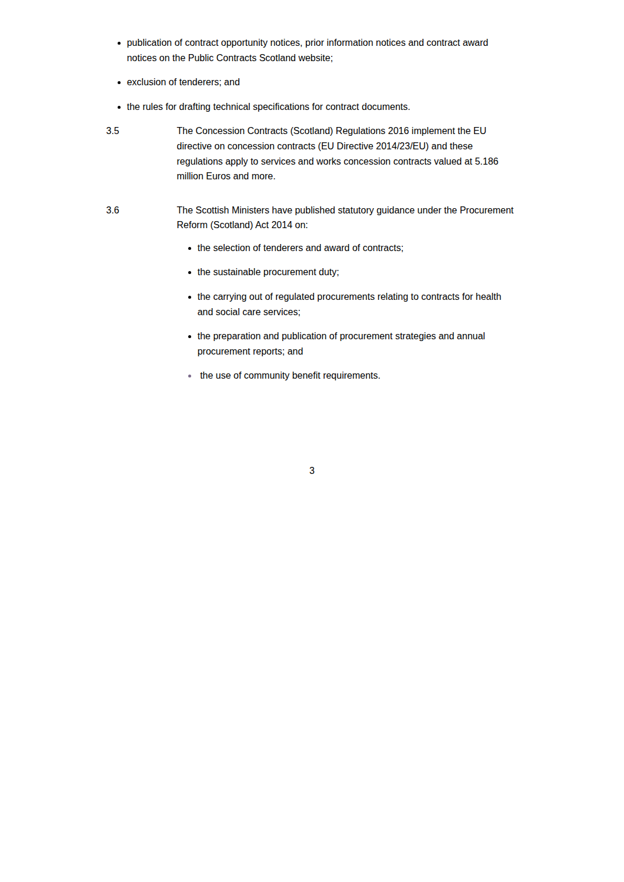publication of contract opportunity notices, prior information notices and contract award notices on the Public Contracts Scotland website;
exclusion of tenderers; and
the rules for drafting technical specifications for contract documents.
3.5
The Concession Contracts (Scotland) Regulations 2016 implement the EU directive on concession contracts (EU Directive 2014/23/EU) and these regulations apply to services and works concession contracts valued at 5.186 million Euros and more.
3.6
The Scottish Ministers have published statutory guidance under the Procurement Reform (Scotland) Act 2014 on:
the selection of tenderers and award of contracts;
the sustainable procurement duty;
the carrying out of regulated procurements relating to contracts for health and social care services;
the preparation and publication of procurement strategies and annual procurement reports; and
the use of community benefit requirements.
3